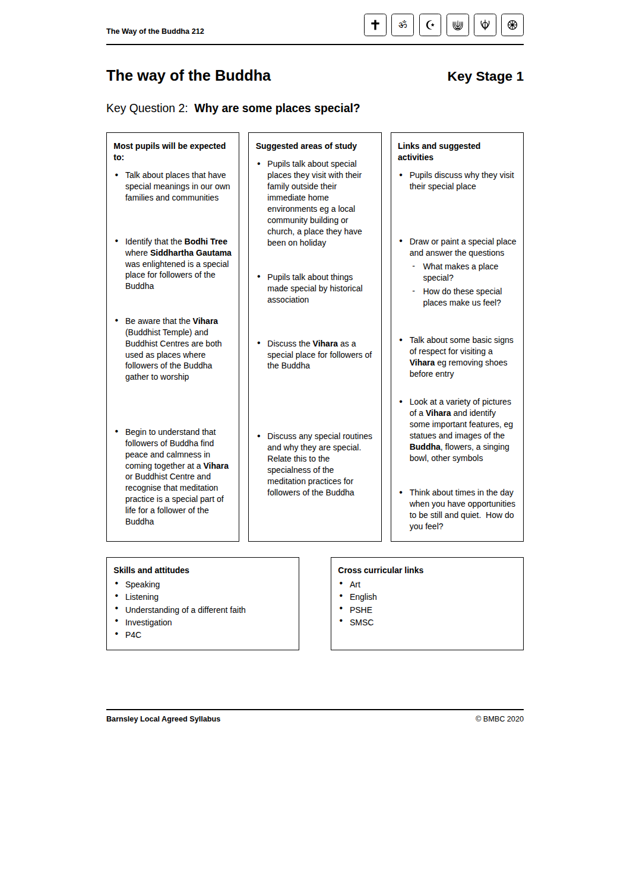The Way of the Buddha 212
ॐ
The way of the Buddha
Key Stage 1
Key Question 2: Why are some places special?
Most pupils will be expected to:
Talk about places that have special meanings in our own families and communities
Identify that the Bodhi Tree where Siddhartha Gautama was enlightened is a special place for followers of the Buddha
Be aware that the Vihara (Buddhist Temple) and Buddhist Centres are both used as places where followers of the Buddha gather to worship
Begin to understand that followers of Buddha find peace and calmness in coming together at a Vihara or Buddhist Centre and recognise that meditation practice is a special part of life for a follower of the Buddha
Suggested areas of study
Pupils talk about special places they visit with their family outside their immediate home environments eg a local community building or church, a place they have been on holiday
Pupils talk about things made special by historical association
Discuss the Vihara as a special place for followers of the Buddha
Discuss any special routines and why they are special. Relate this to the specialness of the meditation practices for followers of the Buddha
Links and suggested activities
Pupils discuss why they visit their special place
Draw or paint a special place and answer the questions
What makes a place special?
How do these special places make us feel?
Talk about some basic signs of respect for visiting a Vihara eg removing shoes before entry
Look at a variety of pictures of a Vihara and identify some important features, eg statues and images of the Buddha, flowers, a singing bowl, other symbols
Think about times in the day when you have opportunities to be still and quiet. How do you feel?
Skills and attitudes
Speaking
Listening
Understanding of a different faith
Investigation
P4C
Cross curricular links
Art
English
PSHE
SMSC
Barnsley Local Agreed Syllabus
© BMBC 2020